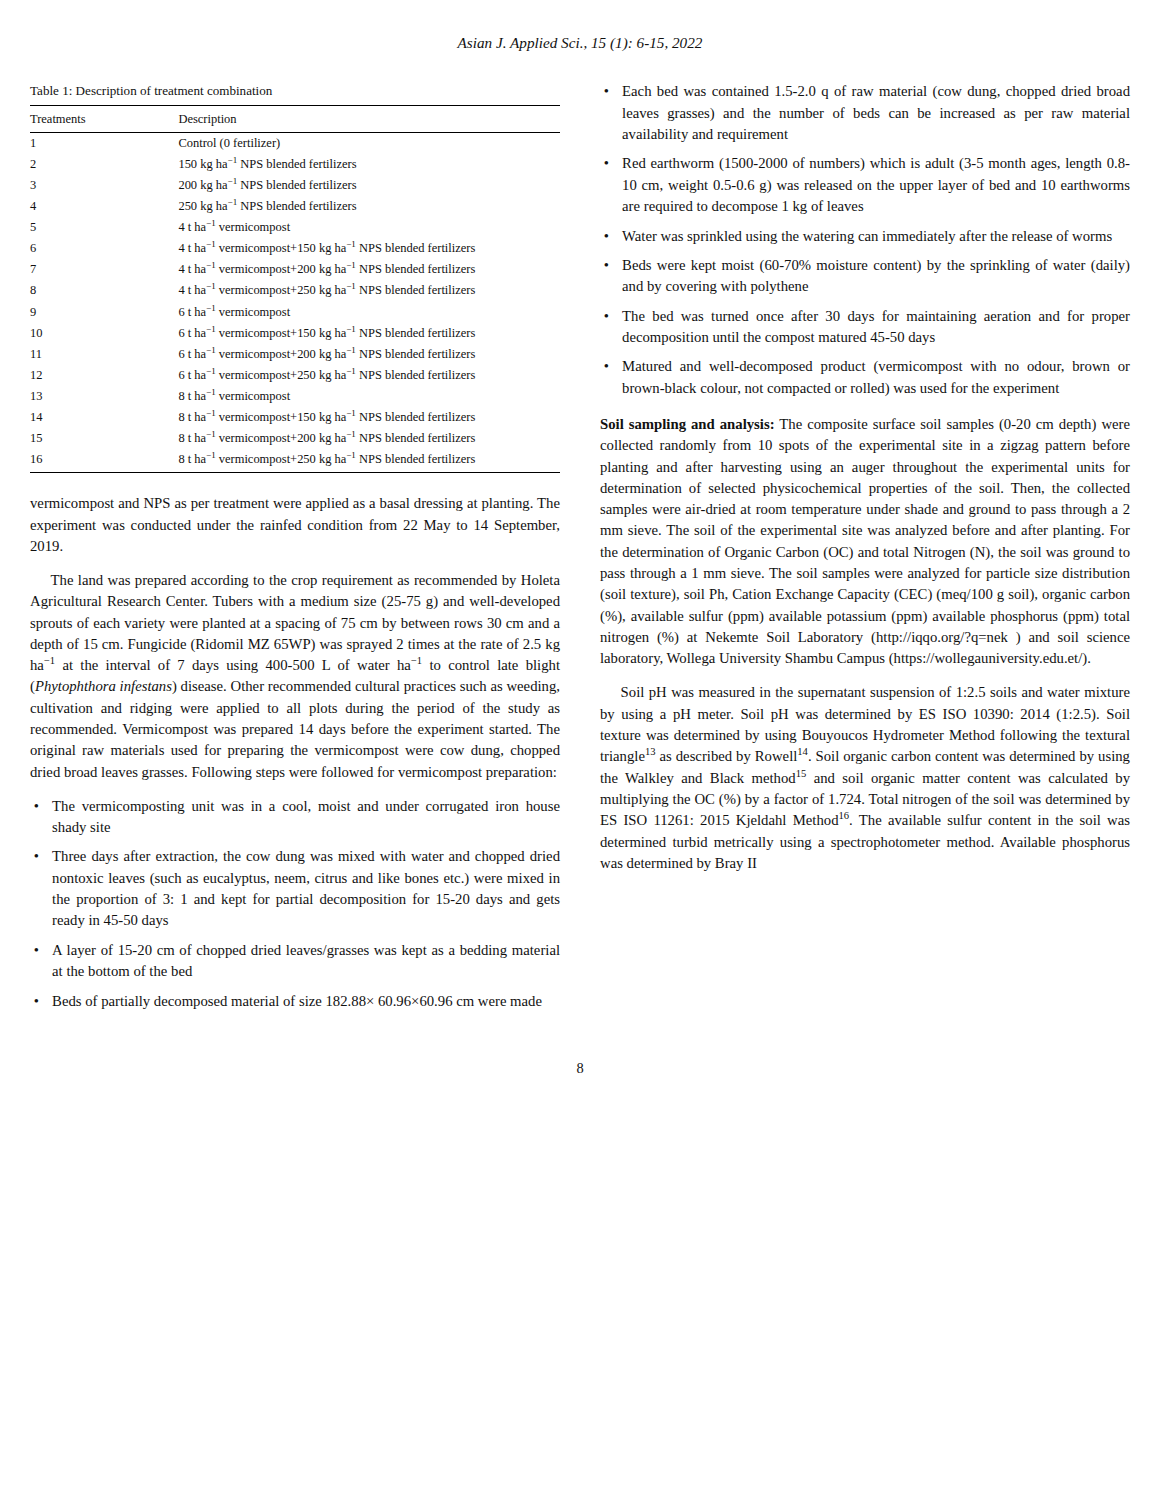Asian J. Applied Sci., 15 (1): 6-15, 2022
Table 1: Description of treatment combination
| Treatments | Description |
| --- | --- |
| 1 | Control (0 fertilizer) |
| 2 | 150 kg ha −1 NPS blended fertilizers |
| 3 | 200 kg ha −1 NPS blended fertilizers |
| 4 | 250 kg ha −1 NPS blended fertilizers |
| 5 | 4 t ha −1 vermicompost |
| 6 | 4 t ha −1 vermicompost+150 kg ha −1 NPS blended fertilizers |
| 7 | 4 t ha −1 vermicompost+200 kg ha −1 NPS blended fertilizers |
| 8 | 4 t ha −1 vermicompost+250 kg ha −1 NPS blended fertilizers |
| 9 | 6 t ha −1 vermicompost |
| 10 | 6 t ha −1 vermicompost+150 kg ha −1 NPS blended fertilizers |
| 11 | 6 t ha −1 vermicompost+200 kg ha −1 NPS blended fertilizers |
| 12 | 6 t ha −1 vermicompost+250 kg ha −1 NPS blended fertilizers |
| 13 | 8 t ha −1 vermicompost |
| 14 | 8 t ha −1 vermicompost+150 kg ha −1 NPS blended fertilizers |
| 15 | 8 t ha −1 vermicompost+200 kg ha −1 NPS blended fertilizers |
| 16 | 8 t ha −1 vermicompost+250 kg ha −1 NPS blended fertilizers |
vermicompost and NPS as per treatment were applied as a basal dressing at planting. The experiment was conducted under the rainfed condition from 22 May to 14 September, 2019.
The land was prepared according to the crop requirement as recommended by Holeta Agricultural Research Center. Tubers with a medium size (25-75 g) and well-developed sprouts of each variety were planted at a spacing of 75 cm by between rows 30 cm and a depth of 15 cm. Fungicide (Ridomil MZ 65WP) was sprayed 2 times at the rate of 2.5 kg ha−1 at the interval of 7 days using 400-500 L of water ha−1 to control late blight (Phytophthora infestans) disease. Other recommended cultural practices such as weeding, cultivation and ridging were applied to all plots during the period of the study as recommended. Vermicompost was prepared 14 days before the experiment started. The original raw materials used for preparing the vermicompost were cow dung, chopped dried broad leaves grasses. Following steps were followed for vermicompost preparation:
The vermicomposting unit was in a cool, moist and under corrugated iron house shady site
Three days after extraction, the cow dung was mixed with water and chopped dried nontoxic leaves (such as eucalyptus, neem, citrus and like bones etc.) were mixed in the proportion of 3: 1 and kept for partial decomposition for 15-20 days and gets ready in 45-50 days
A layer of 15-20 cm of chopped dried leaves/grasses was kept as a bedding material at the bottom of the bed
Beds of partially decomposed material of size 182.88× 60.96×60.96 cm were made
Each bed was contained 1.5-2.0 q of raw material (cow dung, chopped dried broad leaves grasses) and the number of beds can be increased as per raw material availability and requirement
Red earthworm (1500-2000 of numbers) which is adult (3-5 month ages, length 0.8-10 cm, weight 0.5-0.6 g) was released on the upper layer of bed and 10 earthworms are required to decompose 1 kg of leaves
Water was sprinkled using the watering can immediately after the release of worms
Beds were kept moist (60-70% moisture content) by the sprinkling of water (daily) and by covering with polythene
The bed was turned once after 30 days for maintaining aeration and for proper decomposition until the compost matured 45-50 days
Matured and well-decomposed product (vermicompost with no odour, brown or brown-black colour, not compacted or rolled) was used for the experiment
Soil sampling and analysis: The composite surface soil samples (0-20 cm depth) were collected randomly from 10 spots of the experimental site in a zigzag pattern before planting and after harvesting using an auger throughout the experimental units for determination of selected physicochemical properties of the soil. Then, the collected samples were air-dried at room temperature under shade and ground to pass through a 2 mm sieve. The soil of the experimental site was analyzed before and after planting. For the determination of Organic Carbon (OC) and total Nitrogen (N), the soil was ground to pass through a 1 mm sieve. The soil samples were analyzed for particle size distribution (soil texture), soil Ph, Cation Exchange Capacity (CEC) (meq/100 g soil), organic carbon (%), available sulfur (ppm) available potassium (ppm) available phosphorus (ppm) total nitrogen (%) at Nekemte Soil Laboratory (http://iqqo.org/?q=nek ) and soil science laboratory, Wollega University Shambu Campus (https://wollegauniversity.edu.et/).
Soil pH was measured in the supernatant suspension of 1:2.5 soils and water mixture by using a pH meter. Soil pH was determined by ES ISO 10390: 2014 (1:2.5). Soil texture was determined by using Bouyoucos Hydrometer Method following the textural triangle13 as described by Rowell14. Soil organic carbon content was determined by using the Walkley and Black method15 and soil organic matter content was calculated by multiplying the OC (%) by a factor of 1.724. Total nitrogen of the soil was determined by ES ISO 11261: 2015 Kjeldahl Method16. The available sulfur content in the soil was determined turbid metrically using a spectrophotometer method. Available phosphorus was determined by Bray II
8